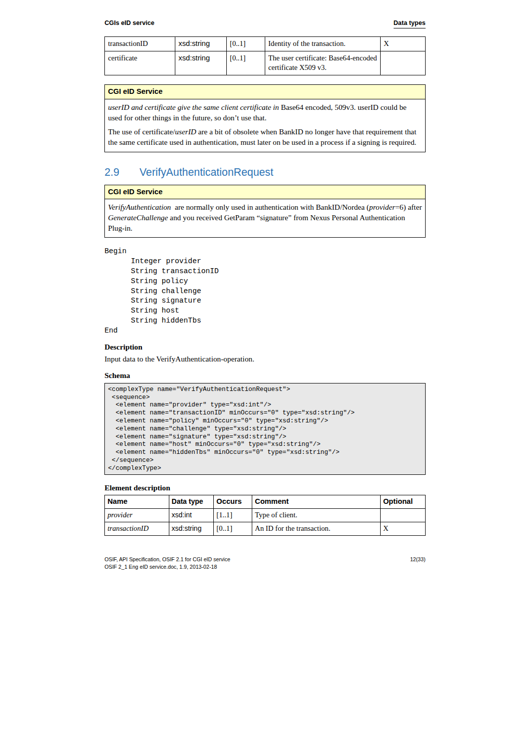CGIs eID service
Data types
| transactionID | xsd:string | [0..1] | Identity of the transaction. | X |
| certificate | xsd:string | [0..1] | The user certificate: Base64-encoded certificate X509 v3. | |
CGI eID Service
userID and certificate give the same client certificate in Base64 encoded, 509v3. userID could be used for other things in the future, so don’t use that.
The use of certificate/userID are a bit of obsolete when BankID no longer have that requirement that the same certificate used in authentication, must later on be used in a process if a signing is required.
2.9 VerifyAuthenticationRequest
CGI eID Service
VerifyAuthentication are normally only used in authentication with BankID/Nordea (provider=6) after GenerateChallenge and you received GetParam “signature” from Nexus Personal Authentication Plug-in.
Begin
      Integer provider
      String transactionID
      String policy
      String challenge
      String signature
      String host
      String hiddenTbs
End
Description
Input data to the VerifyAuthentication-operation.
Schema
<complexType name="VerifyAuthenticationRequest">
 <sequence>
  <element name="provider" type="xsd:int"/>
  <element name="transactionID" minOccurs="0" type="xsd:string"/>
  <element name="policy" minOccurs="0" type="xsd:string"/>
  <element name="challenge" type="xsd:string"/>
  <element name="signature" type="xsd:string"/>
  <element name="host" minOccurs="0" type="xsd:string"/>
  <element name="hiddenTbs" minOccurs="0" type="xsd:string"/>
 </sequence>
</complexType>
Element description
| Name | Data type | Occurs | Comment | Optional |
| --- | --- | --- | --- | --- |
| provider | xsd:int | [1..1] | Type of client. | |
| transactionID | xsd:string | [0..1] | An ID for the transaction. | X |
OSIF, API Specification, OSIF 2.1 for CGI eID service
OSIF 2_1 Eng eID service.doc, 1.9, 2013-02-18
12(33)